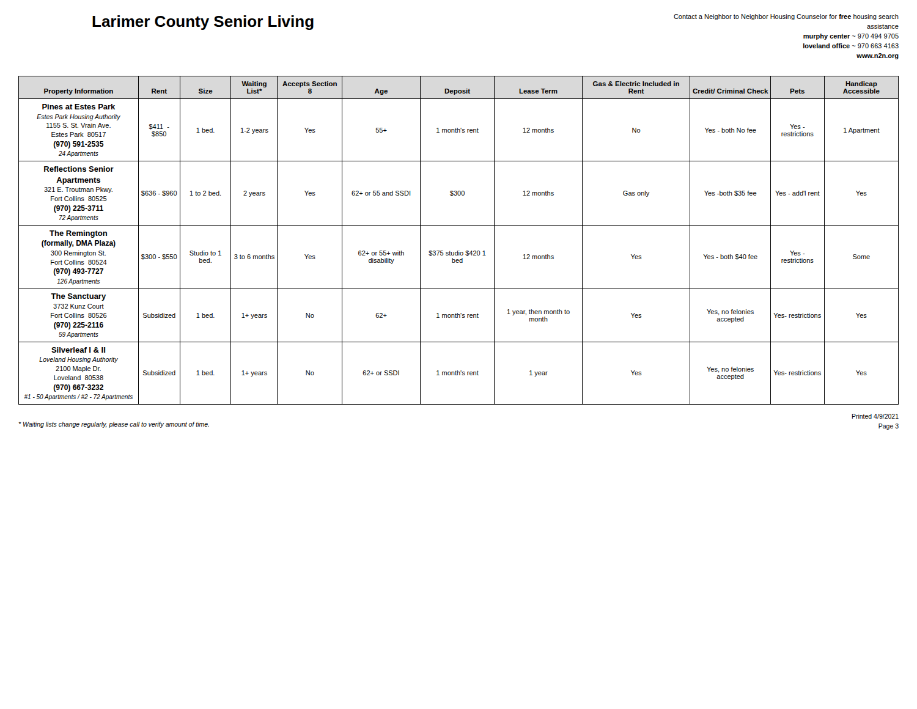Contact a Neighbor to Neighbor Housing Counselor for free housing search assistance
murphy center ~ 970 494 9705
loveland office ~ 970 663 4163
www.n2n.org
Larimer County Senior Living
| Property Information | Rent | Size | Waiting List* | Accepts Section 8 | Age | Deposit | Lease Term | Gas & Electric Included in Rent | Credit/ Criminal Check | Pets | Handicap Accessible |
| --- | --- | --- | --- | --- | --- | --- | --- | --- | --- | --- | --- |
| Pines at Estes Park Estes Park Housing Authority 1155 S. St. Vrain Ave. Estes Park 80517 (970) 591-2535 24 Apartments | $411 - $850 | 1 bed. | 1-2 years | Yes | 55+ | 1 month's rent | 12 months | No | Yes - both No fee | Yes - restrictions | 1 Apartment |
| Reflections Senior Apartments 321 E. Troutman Pkwy. Fort Collins 80525 (970) 225-3711 72 Apartments | $636 - $960 | 1 to 2 bed. | 2 years | Yes | 62+ or 55 and SSDI | $300 | 12 months | Gas only | Yes -both $35 fee | Yes - add'l rent | Yes |
| The Remington (formally, DMA Plaza) 300 Remington St. Fort Collins 80524 (970) 493-7727 126 Apartments | $300 - $550 | Studio to 1 bed. | 3 to 6 months | Yes | 62+ or 55+ with disability | $375 studio $420 1 bed | 12 months | Yes | Yes - both $40 fee | Yes - restrictions | Some |
| The Sanctuary 3732 Kunz Court Fort Collins 80526 (970) 225-2116 59 Apartments | Subsidized | 1 bed. | 1+ years | No | 62+ | 1 month's rent | 1 year, then month to month | Yes | Yes, no felonies accepted | Yes- restrictions | Yes |
| Silverleaf I & II Loveland Housing Authority 2100 Maple Dr. Loveland 80538 (970) 667-3232 #1 - 50 Apartments / #2 - 72 Apartments | Subsidized | 1 bed. | 1+ years | No | 62+ or SSDI | 1 month's rent | 1 year | Yes | Yes, no felonies accepted | Yes- restrictions | Yes |
* Waiting lists change regularly, please call to verify amount of time. Printed 4/9/2021
Page 3